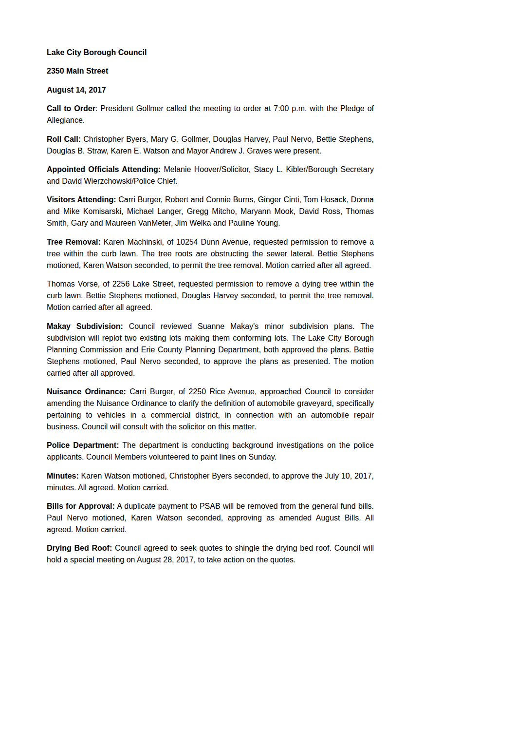Lake City Borough Council
2350 Main Street
August 14, 2017
Call to Order: President Gollmer called the meeting to order at 7:00 p.m. with the Pledge of Allegiance.
Roll Call: Christopher Byers, Mary G. Gollmer, Douglas Harvey, Paul Nervo, Bettie Stephens, Douglas B. Straw, Karen E. Watson and Mayor Andrew J. Graves were present.
Appointed Officials Attending: Melanie Hoover/Solicitor, Stacy L. Kibler/Borough Secretary and David Wierzchowski/Police Chief.
Visitors Attending: Carri Burger, Robert and Connie Burns, Ginger Cinti, Tom Hosack, Donna and Mike Komisarski, Michael Langer, Gregg Mitcho, Maryann Mook, David Ross, Thomas Smith, Gary and Maureen VanMeter, Jim Welka and Pauline Young.
Tree Removal: Karen Machinski, of 10254 Dunn Avenue, requested permission to remove a tree within the curb lawn. The tree roots are obstructing the sewer lateral. Bettie Stephens motioned, Karen Watson seconded, to permit the tree removal. Motion carried after all agreed.
Thomas Vorse, of 2256 Lake Street, requested permission to remove a dying tree within the curb lawn. Bettie Stephens motioned, Douglas Harvey seconded, to permit the tree removal. Motion carried after all agreed.
Makay Subdivision: Council reviewed Suanne Makay's minor subdivision plans. The subdivision will replot two existing lots making them conforming lots. The Lake City Borough Planning Commission and Erie County Planning Department, both approved the plans. Bettie Stephens motioned, Paul Nervo seconded, to approve the plans as presented. The motion carried after all approved.
Nuisance Ordinance: Carri Burger, of 2250 Rice Avenue, approached Council to consider amending the Nuisance Ordinance to clarify the definition of automobile graveyard, specifically pertaining to vehicles in a commercial district, in connection with an automobile repair business. Council will consult with the solicitor on this matter.
Police Department: The department is conducting background investigations on the police applicants. Council Members volunteered to paint lines on Sunday.
Minutes: Karen Watson motioned, Christopher Byers seconded, to approve the July 10, 2017, minutes. All agreed. Motion carried.
Bills for Approval: A duplicate payment to PSAB will be removed from the general fund bills. Paul Nervo motioned, Karen Watson seconded, approving as amended August Bills. All agreed. Motion carried.
Drying Bed Roof: Council agreed to seek quotes to shingle the drying bed roof. Council will hold a special meeting on August 28, 2017, to take action on the quotes.